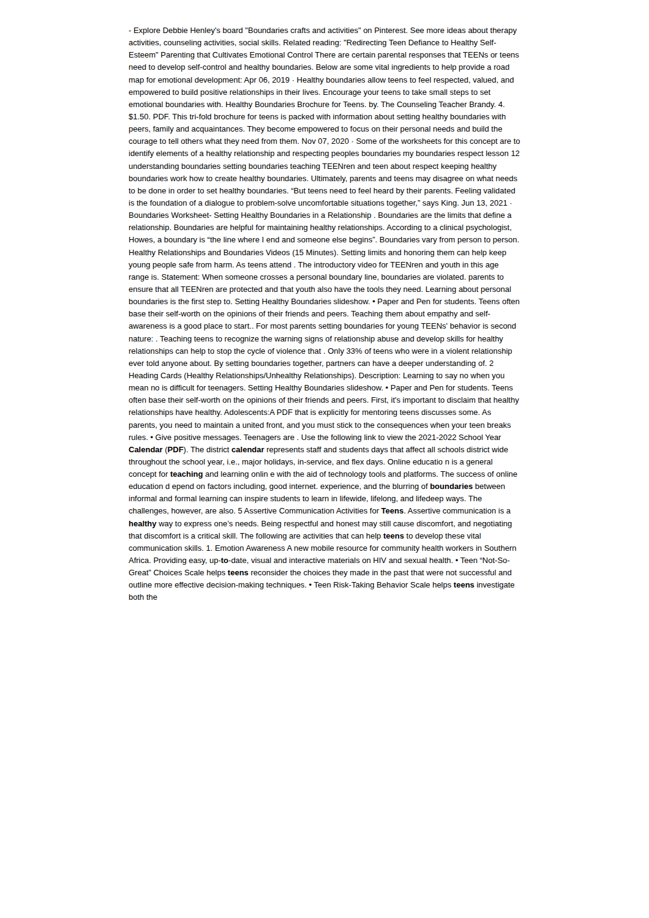- Explore Debbie Henley's board "Boundaries crafts and activities" on Pinterest. See more ideas about therapy activities, counseling activities, social skills. Related reading: "Redirecting Teen Defiance to Healthy Self-Esteem" Parenting that Cultivates Emotional Control There are certain parental responses that TEENs or teens need to develop self-control and healthy boundaries. Below are some vital ingredients to help provide a road map for emotional development: Apr 06, 2019 · Healthy boundaries allow teens to feel respected, valued, and empowered to build positive relationships in their lives. Encourage your teens to take small steps to set emotional boundaries with. Healthy Boundaries Brochure for Teens. by. The Counseling Teacher Brandy. 4. $1.50. PDF. This tri-fold brochure for teens is packed with information about setting healthy boundaries with peers, family and acquaintances. They become empowered to focus on their personal needs and build the courage to tell others what they need from them. Nov 07, 2020 · Some of the worksheets for this concept are to identify elements of a healthy relationship and respecting peoples boundaries my boundaries respect lesson 12 understanding boundaries setting boundaries teaching TEENren and teen about respect keeping healthy boundaries work how to create healthy boundaries. Ultimately, parents and teens may disagree on what needs to be done in order to set healthy boundaries. “But teens need to feel heard by their parents. Feeling validated is the foundation of a dialogue to problem-solve uncomfortable situations together,” says King. Jun 13, 2021 · Boundaries Worksheet- Setting Healthy Boundaries in a Relationship . Boundaries are the limits that define a relationship. Boundaries are helpful for maintaining healthy relationships. According to a clinical psychologist, Howes, a boundary is “the line where I end and someone else begins”. Boundaries vary from person to person. Healthy Relationships and Boundaries Videos (15 Minutes). Setting limits and honoring them can help keep young people safe from harm. As teens attend . The introductory video for TEENren and youth in this age range is. Statement: When someone crosses a personal boundary line, boundaries are violated. parents to ensure that all TEENren are protected and that youth also have the tools they need. Learning about personal boundaries is the first step to. Setting Healthy Boundaries slideshow. • Paper and Pen for students. Teens often base their self-worth on the opinions of their friends and peers. Teaching them about empathy and self-awareness is a good place to start.. For most parents setting boundaries for young TEENs' behavior is second nature: . Teaching teens to recognize the warning signs of relationship abuse and develop skills for healthy relationships can help to stop the cycle of violence that . Only 33% of teens who were in a violent relationship ever told anyone about. By setting boundaries together, partners can have a deeper understanding of. 2 Heading Cards (Healthy Relationships/Unhealthy Relationships). Description: Learning to say no when you mean no is difficult for teenagers. Setting Healthy Boundaries slideshow. • Paper and Pen for students. Teens often base their self-worth on the opinions of their friends and peers. First, it's important to disclaim that healthy relationships have healthy. Adolescents:A PDF that is explicitly for mentoring teens discusses some. As parents, you need to maintain a united front, and you must stick to the consequences when your teen breaks rules. • Give positive messages. Teenagers are . Use the following link to view the 2021-2022 School Year Calendar (PDF). The district calendar represents staff and students days that affect all schools district wide throughout the school year, i.e., major holidays, in-service, and flex days. Online educatio n is a general concept for teaching and learning onlin e with the aid of technology tools and platforms. The success of online education d epend on factors including, good internet. experience, and the blurring of boundaries between informal and formal learning can inspire students to learn in lifewide, lifelong, and lifedeep ways. The challenges, however, are also. 5 Assertive Communication Activities for Teens. Assertive communication is a healthy way to express one’s needs. Being respectful and honest may still cause discomfort, and negotiating that discomfort is a critical skill. The following are activities that can help teens to develop these vital communication skills. 1. Emotion Awareness A new mobile resource for community health workers in Southern Africa. Providing easy, up-to-date, visual and interactive materials on HIV and sexual health. • Teen “Not-So-Great” Choices Scale helps teens reconsider the choices they made in the past that were not successful and outline more effective decision-making techniques. • Teen Risk-Taking Behavior Scale helps teens investigate both the